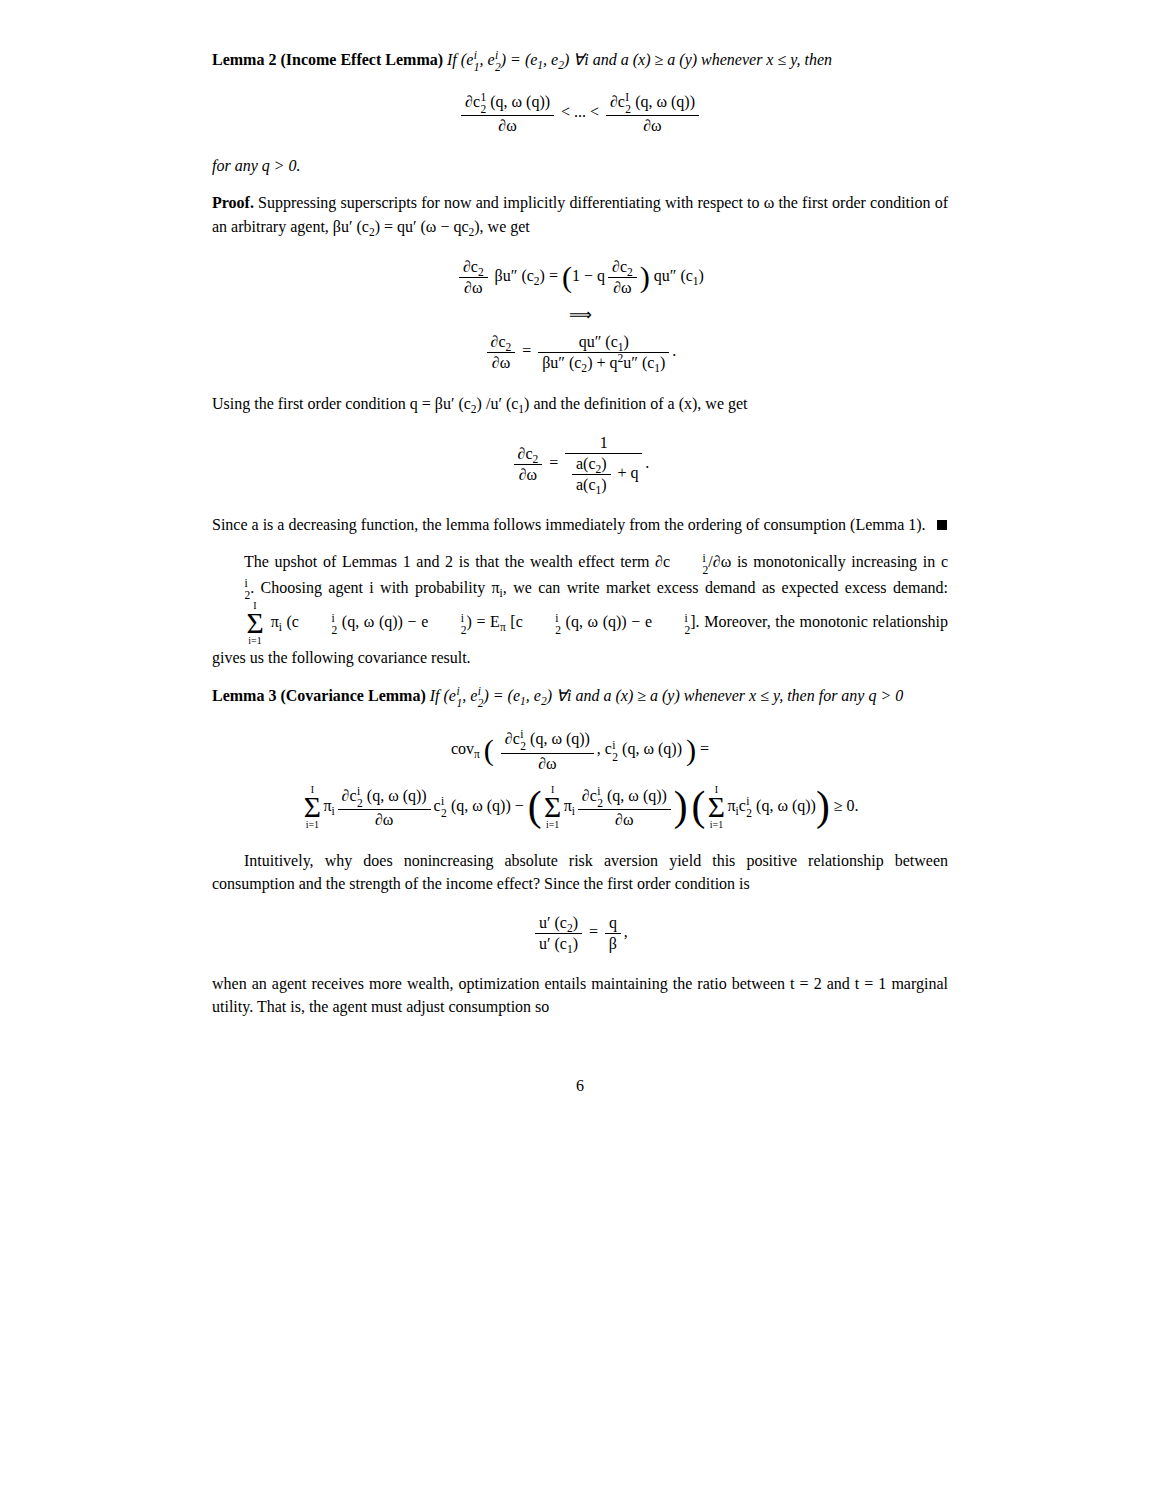Lemma 2 (Income Effect Lemma) If (ei1, ei2) = (e1, e2) ∀i and a (x) ≥ a (y) whenever x ≤ y, then
∂c12 (q, ω (q))∂ω < ... < ∂cI2 (q, ω (q))∂ω
for any q > 0.
Proof. Suppressing superscripts for now and implicitly differentiating with respect to ω the first order condition of an arbitrary agent, βu′ (c2) = qu′ (ω − qc2), we get
∂c2∂ω βu″ (c2) = (1 − q∂c2∂ω) qu″ (c1)
⟹
∂c2∂ω = qu″ (c1) βu″ (c2) + q2u″ (c1).
Using the first order condition q = βu′ (c2) /u′ (c1) and the definition of a (x), we get
∂c2∂ω = 1 a(c2) a(c1) + q.
Since a is a decreasing function, the lemma follows immediately from the ordering of consumption (Lemma 1).
The upshot of Lemmas 1 and 2 is that the wealth effect term ∂ci2/∂ω is monotonically increasing in ci2. Choosing agent i with probability πi, we can write market excess demand as expected excess demand: IΣi=1 πi (ci2 (q, ω (q)) − ei2) = Eπ [ci2 (q, ω (q)) − ei2]. Moreover, the monotonic relationship gives us the following covariance result.
Lemma 3 (Covariance Lemma) If (ei1, ei2) = (e1, e2) ∀i and a (x) ≥ a (y) whenever x ≤ y, then for any q > 0
covπ ( ∂ci2 (q, ω (q))∂ω, ci2 (q, ω (q)) ) =
IΣi=1πi∂ci2 (q, ω (q))∂ωci2 (q, ω (q)) − (IΣi=1πi∂ci2 (q, ω (q))∂ω) (IΣi=1πici2 (q, ω (q))) ≥ 0.
Intuitively, why does nonincreasing absolute risk aversion yield this positive relationship between consumption and the strength of the income effect? Since the first order condition is
u′ (c2) u′ (c1) = qβ,
when an agent receives more wealth, optimization entails maintaining the ratio between t = 2 and t = 1 marginal utility. That is, the agent must adjust consumption so
6